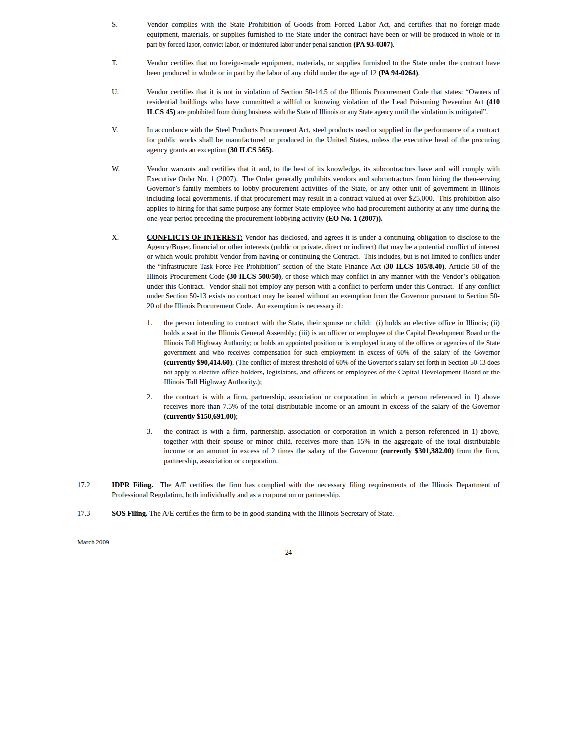S.
Vendor complies with the State Prohibition of Goods from Forced Labor Act, and certifies that no foreign-made equipment, materials, or supplies furnished to the State under the contract have been or will be produced in whole or in part by forced labor, convict labor, or indentured labor under penal sanction (PA 93-0307).
T.
Vendor certifies that no foreign-made equipment, materials, or supplies furnished to the State under the contract have been produced in whole or in part by the labor of any child under the age of 12 (PA 94-0264).
U.
Vendor certifies that it is not in violation of Section 50-14.5 of the Illinois Procurement Code that states: “Owners of residential buildings who have committed a willful or knowing violation of the Lead Poisoning Prevention Act (410 ILCS 45) are prohibited from doing business with the State of Illinois or any State agency until the violation is mitigated”.
V.
In accordance with the Steel Products Procurement Act, steel products used or supplied in the performance of a contract for public works shall be manufactured or produced in the United States, unless the executive head of the procuring agency grants an exception (30 ILCS 565).
W.
Vendor warrants and certifies that it and, to the best of its knowledge, its subcontractors have and will comply with Executive Order No. 1 (2007). The Order generally prohibits vendors and subcontractors from hiring the then-serving Governor’s family members to lobby procurement activities of the State, or any other unit of government in Illinois including local governments, if that procurement may result in a contract valued at over $25,000. This prohibition also applies to hiring for that same purpose any former State employee who had procurement authority at any time during the one-year period preceding the procurement lobbying activity (EO No. 1 (2007)).
X.
CONFLICTS OF INTEREST: Vendor has disclosed, and agrees it is under a continuing obligation to disclose to the Agency/Buyer, financial or other interests (public or private, direct or indirect) that may be a potential conflict of interest or which would prohibit Vendor from having or continuing the Contract. This includes, but is not limited to conflicts under the “Infrastructure Task Force Fee Prohibition” section of the State Finance Act (30 ILCS 105/8.40), Article 50 of the Illinois Procurement Code (30 ILCS 500/50), or those which may conflict in any manner with the Vendor’s obligation under this Contract. Vendor shall not employ any person with a conflict to perform under this Contract. If any conflict under Section 50-13 exists no contract may be issued without an exemption from the Governor pursuant to Section 50-20 of the Illinois Procurement Code. An exemption is necessary if:
the person intending to contract with the State, their spouse or child: (i) holds an elective office in Illinois; (ii) holds a seat in the Illinois General Assembly; (iii) is an officer or employee of the Capital Development Board or the Illinois Toll Highway Authority; or holds an appointed position or is employed in any of the offices or agencies of the State government and who receives compensation for such employment in excess of 60% of the salary of the Governor (currently $90,414.60). (The conflict of interest threshold of 60% of the Governor's salary set forth in Section 50-13 does not apply to elective office holders, legislators, and officers or employees of the Capital Development Board or the Illinois Toll Highway Authority.);
the contract is with a firm, partnership, association or corporation in which a person referenced in 1) above receives more than 7.5% of the total distributable income or an amount in excess of the salary of the Governor (currently $150,691.00);
the contract is with a firm, partnership, association or corporation in which a person referenced in 1) above, together with their spouse or minor child, receives more than 15% in the aggregate of the total distributable income or an amount in excess of 2 times the salary of the Governor (currently $301,382.00) from the firm, partnership, association or corporation.
17.2
IDPR Filing. The A/E certifies the firm has complied with the necessary filing requirements of the Illinois Department of Professional Regulation, both individually and as a corporation or partnership.
17.3
SOS Filing. The A/E certifies the firm to be in good standing with the Illinois Secretary of State.
March 2009
24